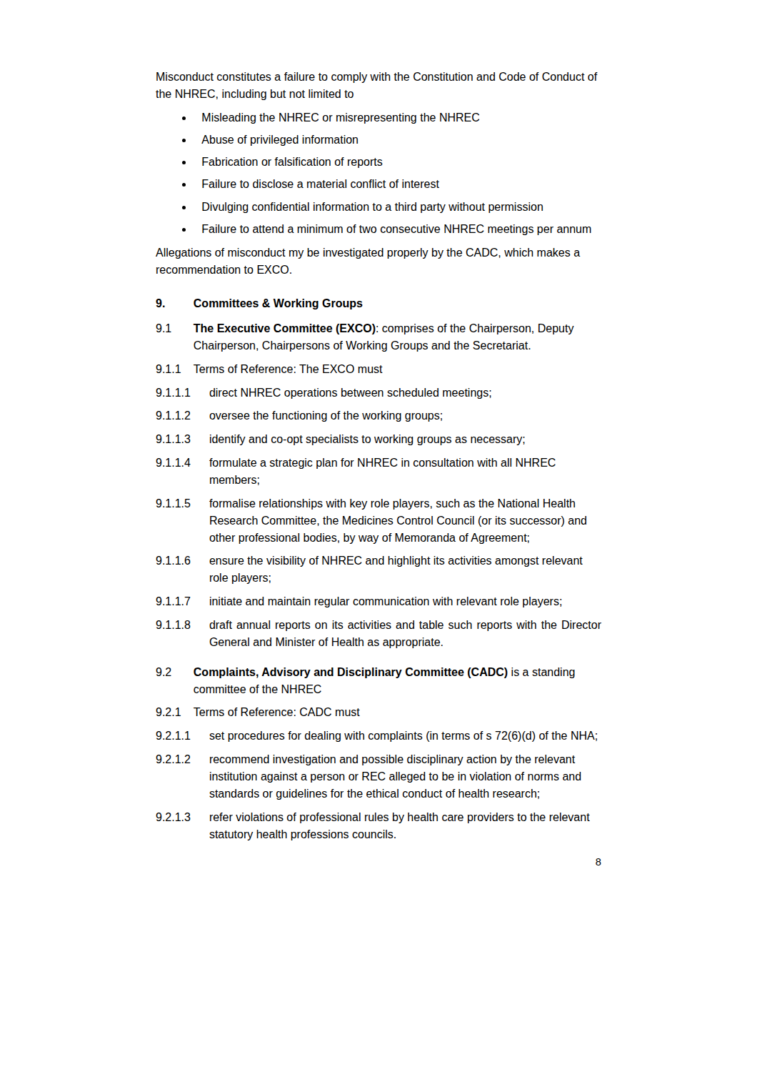Misconduct constitutes a failure to comply with the Constitution and Code of Conduct of the NHREC, including but not limited to
Misleading the NHREC or misrepresenting the NHREC
Abuse of privileged information
Fabrication or falsification of reports
Failure to disclose a material conflict of interest
Divulging confidential information to a third party without permission
Failure to attend a minimum of two consecutive NHREC meetings per annum
Allegations of misconduct my be investigated properly by the CADC, which makes a recommendation to EXCO.
9. Committees & Working Groups
9.1 The Executive Committee (EXCO): comprises of the Chairperson, Deputy Chairperson, Chairpersons of Working Groups and the Secretariat.
9.1.1 Terms of Reference: The EXCO must
9.1.1.1 direct NHREC operations between scheduled meetings;
9.1.1.2 oversee the functioning of the working groups;
9.1.1.3 identify and co-opt specialists to working groups as necessary;
9.1.1.4 formulate a strategic plan for NHREC in consultation with all NHREC members;
9.1.1.5 formalise relationships with key role players, such as the National Health Research Committee, the Medicines Control Council (or its successor) and other professional bodies, by way of Memoranda of Agreement;
9.1.1.6 ensure the visibility of NHREC and highlight its activities amongst relevant role players;
9.1.1.7 initiate and maintain regular communication with relevant role players;
9.1.1.8 draft annual reports on its activities and table such reports with the Director General and Minister of Health as appropriate.
9.2 Complaints, Advisory and Disciplinary Committee (CADC) is a standing committee of the NHREC
9.2.1 Terms of Reference: CADC must
9.2.1.1 set procedures for dealing with complaints (in terms of s 72(6)(d) of the NHA;
9.2.1.2 recommend investigation and possible disciplinary action by the relevant institution against a person or REC alleged to be in violation of norms and standards or guidelines for the ethical conduct of health research;
9.2.1.3 refer violations of professional rules by health care providers to the relevant statutory health professions councils.
8